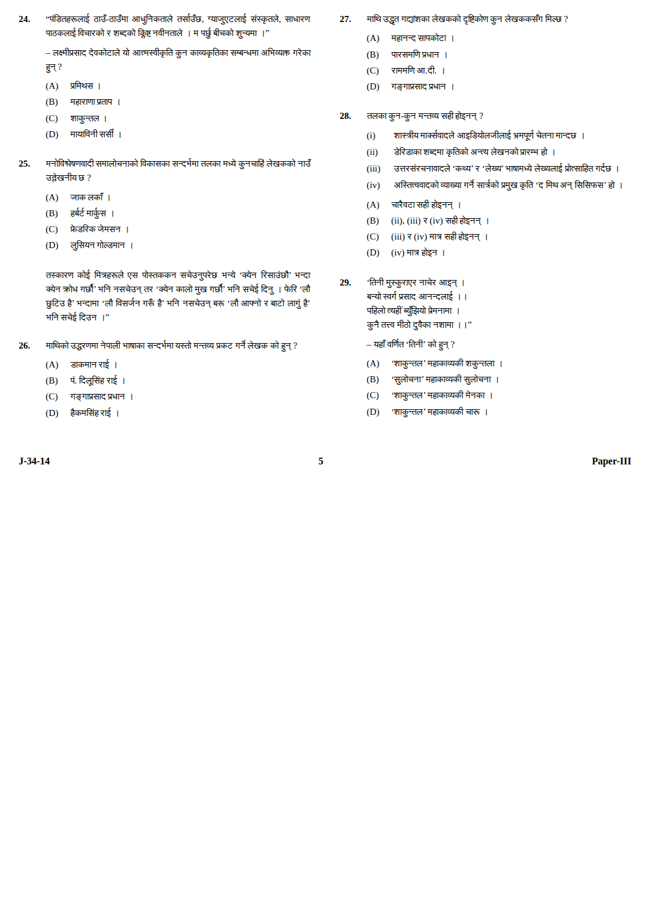24.
“पंडितहरूलाई ठाउँ-ठाउँमा आधुनिकताले तर्साउँछ, ग्याजुएटलाई संस्कृतले, साधारण पाठकलाई विचारको र शब्दको क्लिष्ट नवीनताले । म पर्छु बीचको शुन्यमा ।”
– लक्ष्मीप्रसाद देवकोटाले यो आत्मस्वीकृति कुन काव्यकृतिका सम्बन्धमा अभिव्यक्त गरेका हुन् ?
(A) प्रमिथस ।
(B) महाराणा प्रताप ।
(C) शाकुन्तल ।
(D) मायाविनी सर्सी ।
25.
मनोविश्लेषणवादी समालोचनाको विकासका सन्दर्भमा तलका मध्ये कुनचाहिं लेखकको नाउँ उल्लेखनीय छ ?
(A) जाक लकाँ ।
(B) हर्बर्ट मार्कुस ।
(C) फ्रेडरिक जेमसन ।
(D) लुसियन गोल्डमान ।
तस्कारण कोई मित्रहरूले एस पोस्तककन सचेउनुपरेछ भन्ये ‘क्येन रिसाउंछौ’ भन्दा क्येन क्रोध गर्छौ’ भनि नसचेउन् तर ‘क्येन कालो मुख गर्छौ’ भनि सचेई दिनु । फेरि ‘लौ छुटिउ है’ भन्दामा ‘लौ विसर्जन गरूँ है’ भनि नसचेउन् बरू ‘लौ आफ्नो र बाटो लागुं है’ भनि सचेई दिउन ।”
26.
माथिको उद्धरणमा नेपाली भाषाका सन्दर्भमा यस्तो मन्तव्य प्रकट गर्ने लेखक को हुन् ?
(A) डाकमान राई ।
(B) पं. दिलूसिंह राई ।
(C) गङ्गाप्रसाद प्रधान ।
(D) हैकमसिंह राई ।
27.
माथि उद्धृत गद्यांशका लेखकको दृष्टिकोण कुन लेखककसँग मिल्छ ?
(A) महानन्द सापकोटा ।
(B) पारसमणि प्रधान ।
(C) राममणि आ.दी. ।
(D) गङ्गाप्रसाद प्रधान ।
28.
तलका कुन-कुन मन्तव्य सही होइनन् ?
(i) शास्त्रीय मार्क्सवादले आइडियोलजीलाई भ्रमपूर्ण चेतना मान्दछ ।
(ii) डेरिडाका शब्दमा कृतिको अन्त्य लेखनको प्रारम्भ हो ।
(iii) उत्तरसंरचनावादले ‘कथ्य’ र ‘लेख्य’ भाषामध्ये लेख्यलाई प्रोत्साहित गर्दछ ।
(iv) अस्तित्ववादको व्याख्या गर्ने सार्त्रको प्रमुख कृति ‘द मिथ अन् सिसिफस’ हो ।
(A) चारैवटा सही होइनन् ।
(B)(ii), (iii) र (iv) सही होइनन् ।
(C)(iii) र (iv) मात्र सही होइनन् ।
(D)(iv) मात्र होइन ।
29.
‘तिनी मुस्कुराएर नाचेर आइन् ।
बन्यो स्वर्ग प्रसाद आनन्दलाई ।।
पहिलो त्यहीं ब्युँझियो प्रेमनामा ।
कुनै तत्त्व मीठो दुवैका नशामा ।।”
– यहाँ वर्णित ‘तिनी’ को हुन् ?
(A)‘शाकुन्तल’ महाकाव्यकी शकुन्तला ।
(B)‘सुलोचना’ महाकाव्यकी सुलोचना ।
(C)‘शाकुन्तल’ महाकाव्यकी मेनका ।
(D)‘शाकुन्तल’ महाकाव्यकी चारू ।
J-34-14
5
Paper-III